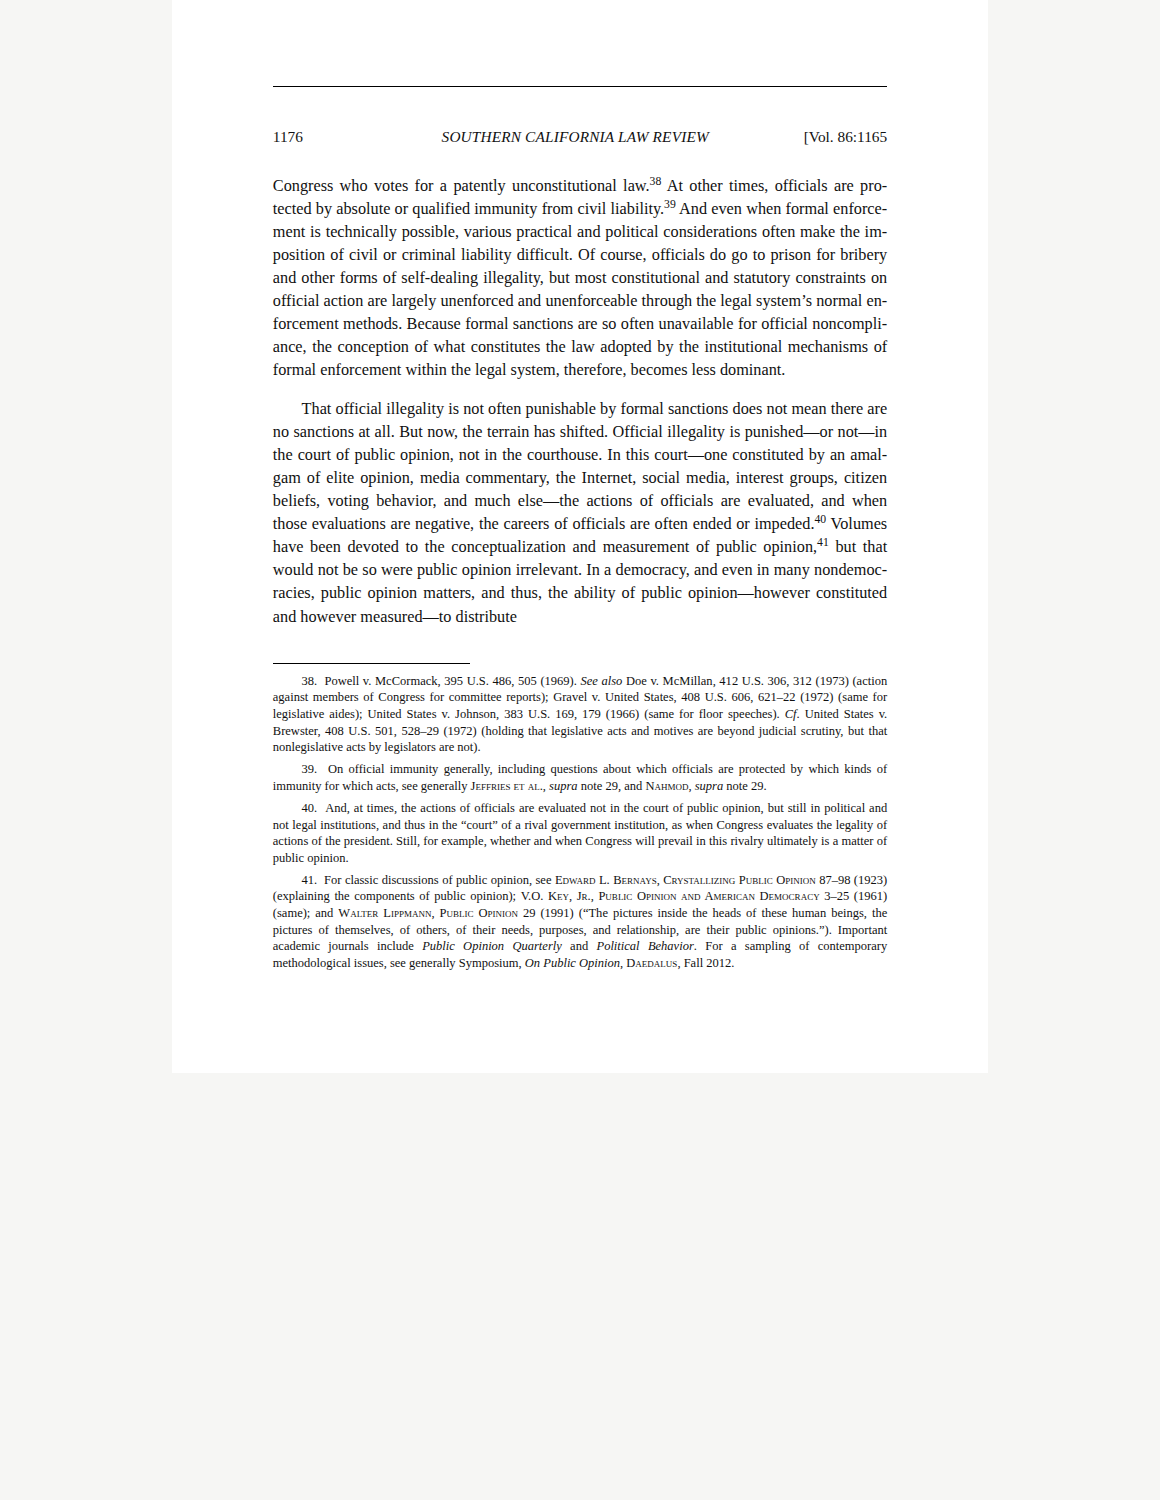1176
SOUTHERN CALIFORNIA LAW REVIEW
[Vol. 86:1165
Congress who votes for a patently unconstitutional law.38 At other times, officials are protected by absolute or qualified immunity from civil liability.39 And even when formal enforcement is technically possible, various practical and political considerations often make the imposition of civil or criminal liability difficult. Of course, officials do go to prison for bribery and other forms of self-dealing illegality, but most constitutional and statutory constraints on official action are largely unenforced and unenforceable through the legal system’s normal enforcement methods. Because formal sanctions are so often unavailable for official noncompliance, the conception of what constitutes the law adopted by the institutional mechanisms of formal enforcement within the legal system, therefore, becomes less dominant.
That official illegality is not often punishable by formal sanctions does not mean there are no sanctions at all. But now, the terrain has shifted. Official illegality is punished—or not—in the court of public opinion, not in the courthouse. In this court—one constituted by an amalgam of elite opinion, media commentary, the Internet, social media, interest groups, citizen beliefs, voting behavior, and much else—the actions of officials are evaluated, and when those evaluations are negative, the careers of officials are often ended or impeded.40 Volumes have been devoted to the conceptualization and measurement of public opinion,41 but that would not be so were public opinion irrelevant. In a democracy, and even in many nondemocracies, public opinion matters, and thus, the ability of public opinion—however constituted and however measured—to distribute
38. Powell v. McCormack, 395 U.S. 486, 505 (1969). See also Doe v. McMillan, 412 U.S. 306, 312 (1973) (action against members of Congress for committee reports); Gravel v. United States, 408 U.S. 606, 621–22 (1972) (same for legislative aides); United States v. Johnson, 383 U.S. 169, 179 (1966) (same for floor speeches). Cf. United States v. Brewster, 408 U.S. 501, 528–29 (1972) (holding that legislative acts and motives are beyond judicial scrutiny, but that nonlegislative acts by legislators are not).
39. On official immunity generally, including questions about which officials are protected by which kinds of immunity for which acts, see generally Jeffries et al., supra note 29, and Nahmod, supra note 29.
40. And, at times, the actions of officials are evaluated not in the court of public opinion, but still in political and not legal institutions, and thus in the “court” of a rival government institution, as when Congress evaluates the legality of actions of the president. Still, for example, whether and when Congress will prevail in this rivalry ultimately is a matter of public opinion.
41. For classic discussions of public opinion, see Edward L. Bernays, Crystallizing Public Opinion 87–98 (1923) (explaining the components of public opinion); V.O. Key, Jr., Public Opinion and American Democracy 3–25 (1961) (same); and Walter Lippmann, Public Opinion 29 (1991) (“The pictures inside the heads of these human beings, the pictures of themselves, of others, of their needs, purposes, and relationship, are their public opinions.”). Important academic journals include Public Opinion Quarterly and Political Behavior. For a sampling of contemporary methodological issues, see generally Symposium, On Public Opinion, Daedalus, Fall 2012.